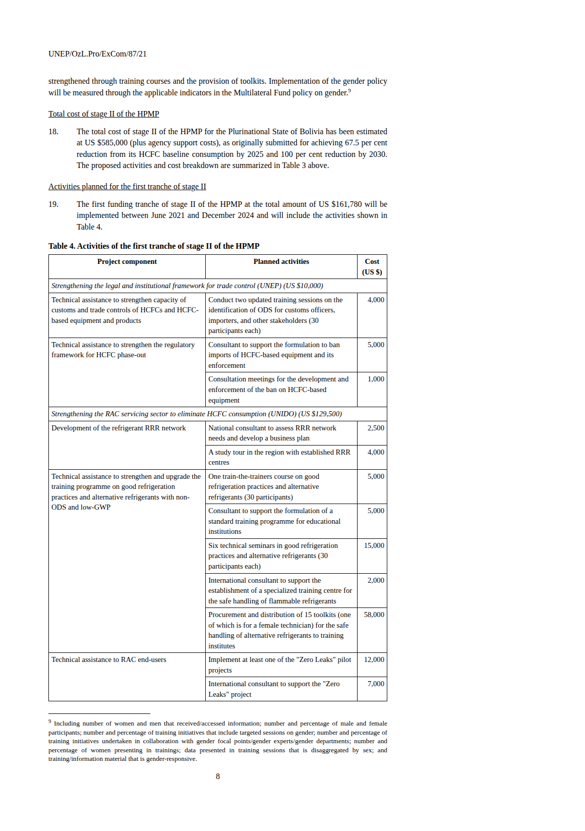UNEP/OzL.Pro/ExCom/87/21
strengthened through training courses and the provision of toolkits. Implementation of the gender policy will be measured through the applicable indicators in the Multilateral Fund policy on gender.9
Total cost of stage II of the HPMP
18.
The total cost of stage II of the HPMP for the Plurinational State of Bolivia has been estimated at US $585,000 (plus agency support costs), as originally submitted for achieving 67.5 per cent reduction from its HCFC baseline consumption by 2025 and 100 per cent reduction by 2030. The proposed activities and cost breakdown are summarized in Table 3 above.
Activities planned for the first tranche of stage II
19.
The first funding tranche of stage II of the HPMP at the total amount of US $161,780 will be implemented between June 2021 and December 2024 and will include the activities shown in Table 4.
Table 4. Activities of the first tranche of stage II of the HPMP
| Project component | Planned activities | Cost (US $) |
| --- | --- | --- |
| Strengthening the legal and institutional framework for trade control (UNEP) (US $10,000) |
| Technical assistance to strengthen capacity of customs and trade controls of HCFCs and HCFC-based equipment and products | Conduct two updated training sessions on the identification of ODS for customs officers, importers, and other stakeholders (30 participants each) | 4,000 |
| Technical assistance to strengthen the regulatory framework for HCFC phase-out | Consultant to support the formulation to ban imports of HCFC-based equipment and its enforcement | 5,000 |
| Consultation meetings for the development and enforcement of the ban on HCFC-based equipment | 1,000 |
| Strengthening the RAC servicing sector to eliminate HCFC consumption (UNIDO) (US $129,500) |
| Development of the refrigerant RRR network | National consultant to assess RRR network needs and develop a business plan | 2,500 |
| A study tour in the region with established RRR centres | 4,000 |
| Technical assistance to strengthen and upgrade the training programme on good refrigeration practices and alternative refrigerants with non-ODS and low-GWP | One train-the-trainers course on good refrigeration practices and alternative refrigerants (30 participants) | 5,000 |
| Consultant to support the formulation of a standard training programme for educational institutions | 5,000 |
| Six technical seminars in good refrigeration practices and alternative refrigerants (30 participants each) | 15,000 |
| International consultant to support the establishment of a specialized training centre for the safe handling of flammable refrigerants | 2,000 |
| Procurement and distribution of 15 toolkits (one of which is for a female technician) for the safe handling of alternative refrigerants to training institutes | 58,000 |
| Technical assistance to RAC end-users | Implement at least one of the "Zero Leaks" pilot projects | 12,000 |
| International consultant to support the "Zero Leaks" project | 7,000 |
9 Including number of women and men that received/accessed information; number and percentage of male and female participants; number and percentage of training initiatives that include targeted sessions on gender; number and percentage of training initiatives undertaken in collaboration with gender focal points/gender experts/gender departments; number and percentage of women presenting in trainings; data presented in training sessions that is disaggregated by sex; and training/information material that is gender-responsive.
8